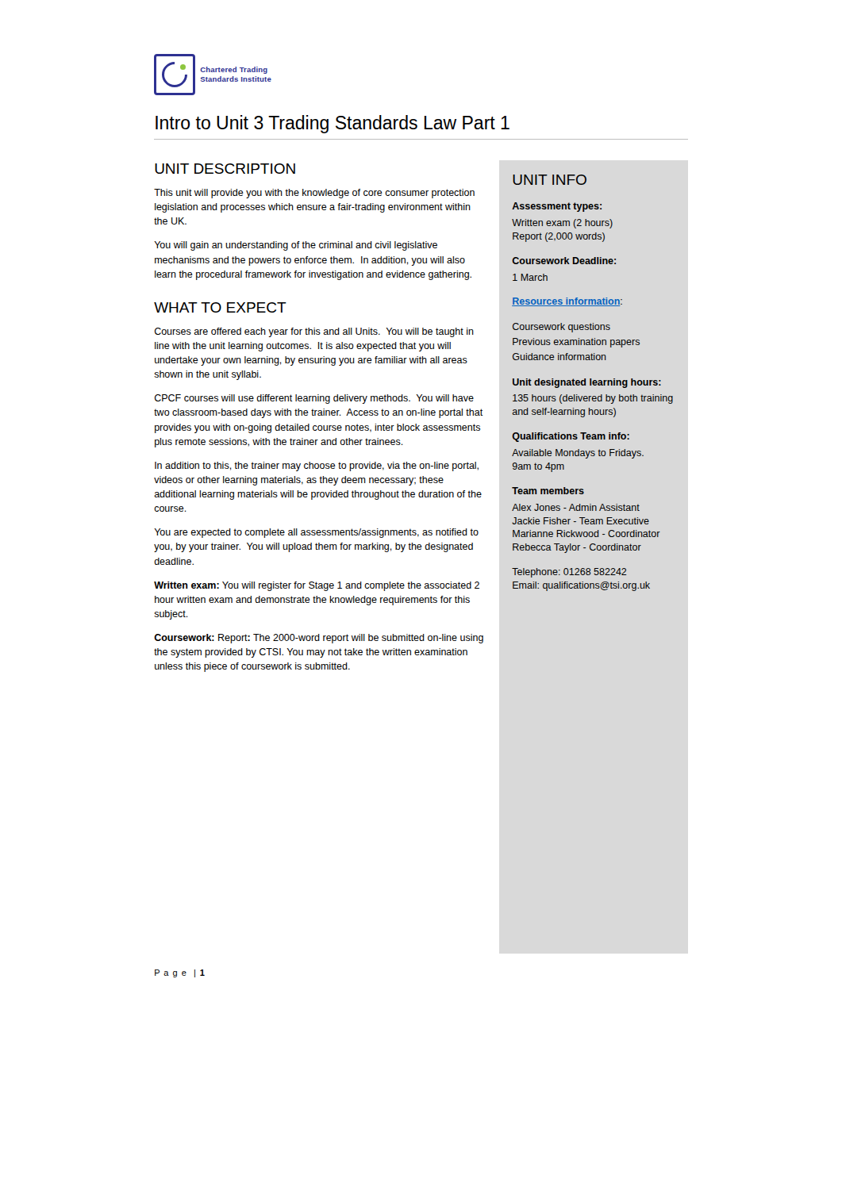Chartered Trading
Standards Institute
Intro to Unit 3 Trading Standards Law Part 1
UNIT DESCRIPTION
This unit will provide you with the knowledge of core consumer protection legislation and processes which ensure a fair-trading environment within the UK.
You will gain an understanding of the criminal and civil legislative mechanisms and the powers to enforce them. In addition, you will also learn the procedural framework for investigation and evidence gathering.
WHAT TO EXPECT
Courses are offered each year for this and all Units. You will be taught in line with the unit learning outcomes. It is also expected that you will undertake your own learning, by ensuring you are familiar with all areas shown in the unit syllabi.
CPCF courses will use different learning delivery methods. You will have two classroom-based days with the trainer. Access to an on-line portal that provides you with on-going detailed course notes, inter block assessments plus remote sessions, with the trainer and other trainees.
In addition to this, the trainer may choose to provide, via the on-line portal, videos or other learning materials, as they deem necessary; these additional learning materials will be provided throughout the duration of the course.
You are expected to complete all assessments/assignments, as notified to you, by your trainer. You will upload them for marking, by the designated deadline.
Written exam: You will register for Stage 1 and complete the associated 2 hour written exam and demonstrate the knowledge requirements for this subject.
Coursework: Report: The 2000-word report will be submitted on-line using the system provided by CTSI. You may not take the written examination unless this piece of coursework is submitted.
UNIT INFO
Assessment types:
Written exam (2 hours)
Report (2,000 words)
Coursework Deadline:
1 March
Resources information:
Coursework questions
Previous examination papers
Guidance information
Unit designated learning hours:
135 hours (delivered by both training and self-learning hours)
Qualifications Team info:
Available Mondays to Fridays.
9am to 4pm
Team members
Alex Jones - Admin Assistant
Jackie Fisher - Team Executive
Marianne Rickwood - Coordinator
Rebecca Taylor - Coordinator
Telephone: 01268 582242
Email: qualifications@tsi.org.uk
P a g e | 1